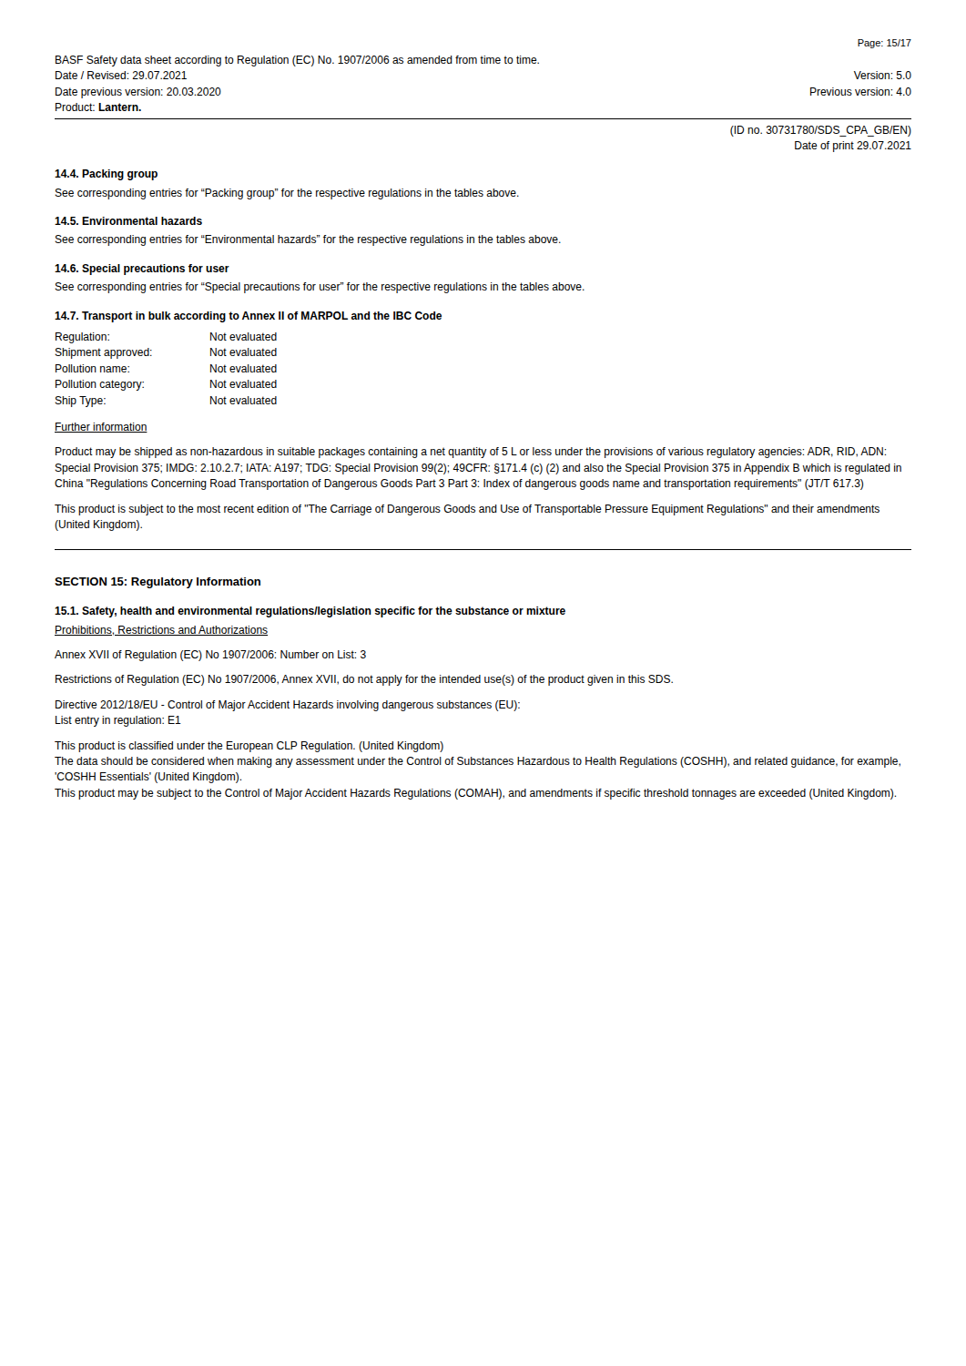Page: 15/17
BASF Safety data sheet according to Regulation (EC) No. 1907/2006 as amended from time to time.
Date / Revised: 29.07.2021
Version: 5.0
Date previous version: 20.03.2020
Previous version: 4.0
Product: Lantern.
(ID no. 30731780/SDS_CPA_GB/EN)
Date of print 29.07.2021
14.4. Packing group
See corresponding entries for “Packing group” for the respective regulations in the tables above.
14.5. Environmental hazards
See corresponding entries for “Environmental hazards” for the respective regulations in the tables above.
14.6. Special precautions for user
See corresponding entries for “Special precautions for user” for the respective regulations in the tables above.
14.7. Transport in bulk according to Annex II of MARPOL and the IBC Code
Regulation: Not evaluated
Shipment approved: Not evaluated
Pollution name: Not evaluated
Pollution category: Not evaluated
Ship Type: Not evaluated
Further information
Product may be shipped as non-hazardous in suitable packages containing a net quantity of 5 L or less under the provisions of various regulatory agencies: ADR, RID, ADN: Special Provision 375; IMDG: 2.10.2.7; IATA: A197; TDG: Special Provision 99(2); 49CFR: §171.4 (c) (2) and also the Special Provision 375 in Appendix B which is regulated in China "Regulations Concerning Road Transportation of Dangerous Goods Part 3 Part 3: Index of dangerous goods name and transportation requirements" (JT/T 617.3)
This product is subject to the most recent edition of "The Carriage of Dangerous Goods and Use of Transportable Pressure Equipment Regulations" and their amendments (United Kingdom).
SECTION 15: Regulatory Information
15.1. Safety, health and environmental regulations/legislation specific for the substance or mixture
Prohibitions, Restrictions and Authorizations
Annex XVII of Regulation (EC) No 1907/2006: Number on List: 3
Restrictions of Regulation (EC) No 1907/2006, Annex XVII, do not apply for the intended use(s) of the product given in this SDS.
Directive 2012/18/EU - Control of Major Accident Hazards involving dangerous substances (EU):
List entry in regulation: E1
This product is classified under the European CLP Regulation. (United Kingdom)
The data should be considered when making any assessment under the Control of Substances Hazardous to Health Regulations (COSHH), and related guidance, for example, 'COSHH Essentials' (United Kingdom).
This product may be subject to the Control of Major Accident Hazards Regulations (COMAH), and amendments if specific threshold tonnages are exceeded (United Kingdom).